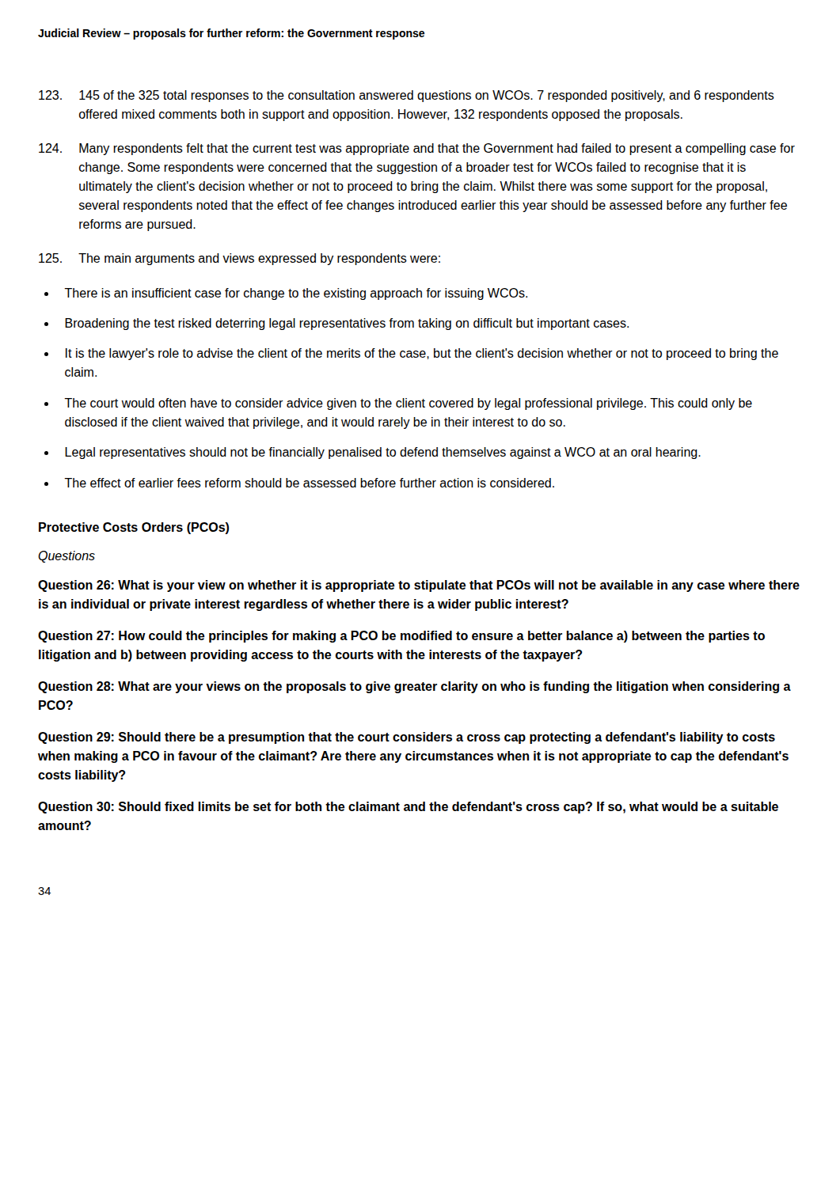Judicial Review – proposals for further reform: the Government response
123. 145 of the 325 total responses to the consultation answered questions on WCOs. 7 responded positively, and 6 respondents offered mixed comments both in support and opposition. However, 132 respondents opposed the proposals.
124. Many respondents felt that the current test was appropriate and that the Government had failed to present a compelling case for change. Some respondents were concerned that the suggestion of a broader test for WCOs failed to recognise that it is ultimately the client's decision whether or not to proceed to bring the claim. Whilst there was some support for the proposal, several respondents noted that the effect of fee changes introduced earlier this year should be assessed before any further fee reforms are pursued.
125. The main arguments and views expressed by respondents were:
There is an insufficient case for change to the existing approach for issuing WCOs.
Broadening the test risked deterring legal representatives from taking on difficult but important cases.
It is the lawyer's role to advise the client of the merits of the case, but the client's decision whether or not to proceed to bring the claim.
The court would often have to consider advice given to the client covered by legal professional privilege. This could only be disclosed if the client waived that privilege, and it would rarely be in their interest to do so.
Legal representatives should not be financially penalised to defend themselves against a WCO at an oral hearing.
The effect of earlier fees reform should be assessed before further action is considered.
Protective Costs Orders (PCOs)
Questions
Question 26: What is your view on whether it is appropriate to stipulate that PCOs will not be available in any case where there is an individual or private interest regardless of whether there is a wider public interest?
Question 27: How could the principles for making a PCO be modified to ensure a better balance a) between the parties to litigation and b) between providing access to the courts with the interests of the taxpayer?
Question 28: What are your views on the proposals to give greater clarity on who is funding the litigation when considering a PCO?
Question 29: Should there be a presumption that the court considers a cross cap protecting a defendant's liability to costs when making a PCO in favour of the claimant? Are there any circumstances when it is not appropriate to cap the defendant's costs liability?
Question 30: Should fixed limits be set for both the claimant and the defendant's cross cap? If so, what would be a suitable amount?
34